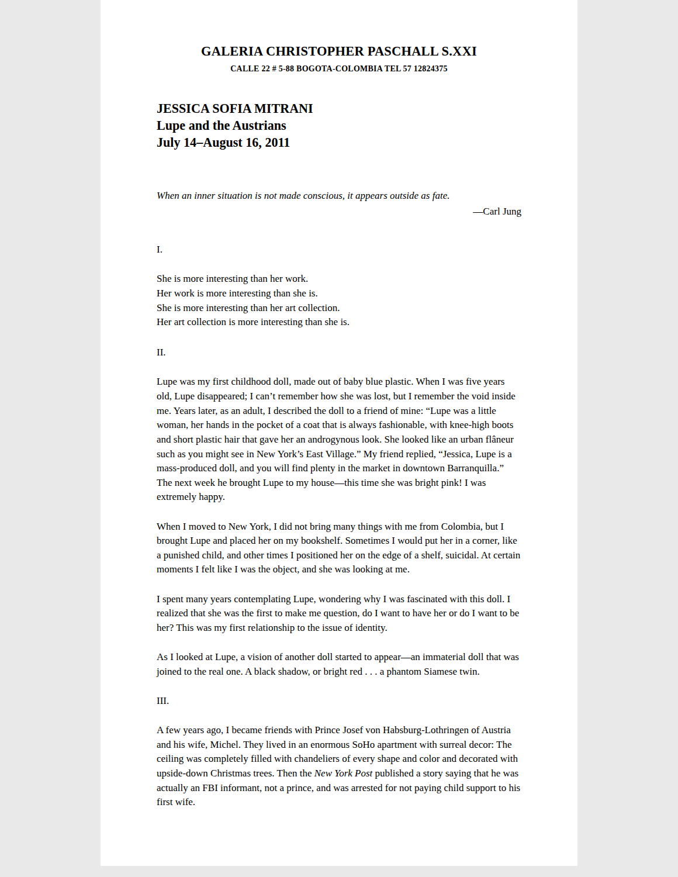GALERIA CHRISTOPHER PASCHALL S.XXI
CALLE 22 # 5-88 BOGOTA-COLOMBIA TEL 57 12824375
JESSICA SOFIA MITRANI
Lupe and the Austrians
July 14–August 16, 2011
When an inner situation is not made conscious, it appears outside as fate.
—Carl Jung
I.
She is more interesting than her work.
Her work is more interesting than she is.
She is more interesting than her art collection.
Her art collection is more interesting than she is.
II.
Lupe was my first childhood doll, made out of baby blue plastic. When I was five years old, Lupe disappeared; I can’t remember how she was lost, but I remember the void inside me. Years later, as an adult, I described the doll to a friend of mine: “Lupe was a little woman, her hands in the pocket of a coat that is always fashionable, with knee-high boots and short plastic hair that gave her an androgynous look. She looked like an urban flâneur such as you might see in New York’s East Village.” My friend replied, “Jessica, Lupe is a mass-produced doll, and you will find plenty in the market in downtown Barranquilla.” The next week he brought Lupe to my house—this time she was bright pink! I was extremely happy.
When I moved to New York, I did not bring many things with me from Colombia, but I brought Lupe and placed her on my bookshelf. Sometimes I would put her in a corner, like a punished child, and other times I positioned her on the edge of a shelf, suicidal. At certain moments I felt like I was the object, and she was looking at me.
I spent many years contemplating Lupe, wondering why I was fascinated with this doll. I realized that she was the first to make me question, do I want to have her or do I want to be her? This was my first relationship to the issue of identity.
As I looked at Lupe, a vision of another doll started to appear—an immaterial doll that was joined to the real one. A black shadow, or bright red . . . a phantom Siamese twin.
III.
A few years ago, I became friends with Prince Josef von Habsburg-Lothringen of Austria and his wife, Michel. They lived in an enormous SoHo apartment with surreal decor: The ceiling was completely filled with chandeliers of every shape and color and decorated with upside-down Christmas trees. Then the New York Post published a story saying that he was actually an FBI informant, not a prince, and was arrested for not paying child support to his first wife.